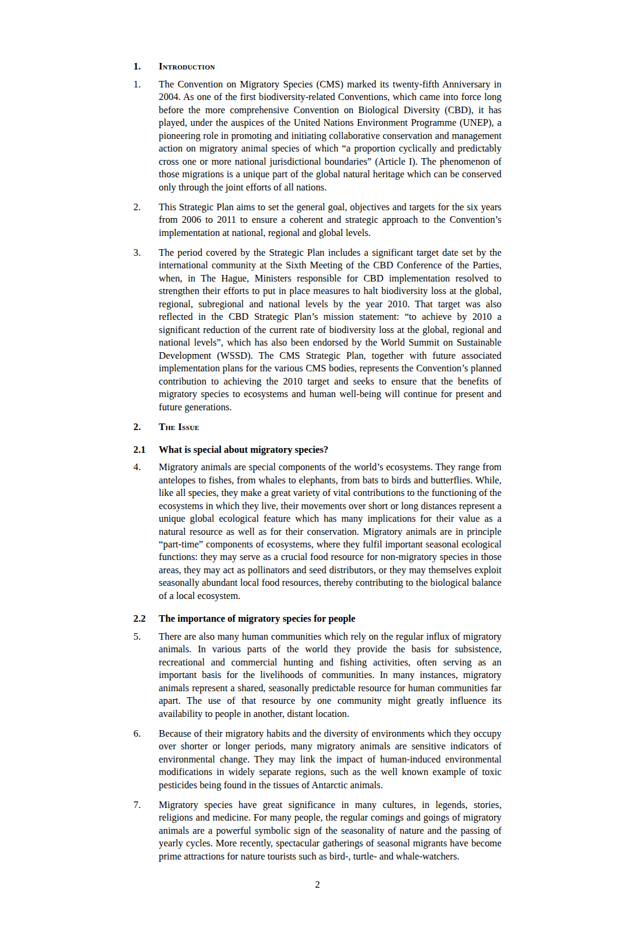1. Introduction
1. The Convention on Migratory Species (CMS) marked its twenty-fifth Anniversary in 2004. As one of the first biodiversity-related Conventions, which came into force long before the more comprehensive Convention on Biological Diversity (CBD), it has played, under the auspices of the United Nations Environment Programme (UNEP), a pioneering role in promoting and initiating collaborative conservation and management action on migratory animal species of which “a proportion cyclically and predictably cross one or more national jurisdictional boundaries” (Article I). The phenomenon of those migrations is a unique part of the global natural heritage which can be conserved only through the joint efforts of all nations.
2. This Strategic Plan aims to set the general goal, objectives and targets for the six years from 2006 to 2011 to ensure a coherent and strategic approach to the Convention’s implementation at national, regional and global levels.
3. The period covered by the Strategic Plan includes a significant target date set by the international community at the Sixth Meeting of the CBD Conference of the Parties, when, in The Hague, Ministers responsible for CBD implementation resolved to strengthen their efforts to put in place measures to halt biodiversity loss at the global, regional, subregional and national levels by the year 2010. That target was also reflected in the CBD Strategic Plan’s mission statement: “to achieve by 2010 a significant reduction of the current rate of biodiversity loss at the global, regional and national levels”, which has also been endorsed by the World Summit on Sustainable Development (WSSD). The CMS Strategic Plan, together with future associated implementation plans for the various CMS bodies, represents the Convention’s planned contribution to achieving the 2010 target and seeks to ensure that the benefits of migratory species to ecosystems and human well-being will continue for present and future generations.
2. The Issue
2.1 What is special about migratory species?
4. Migratory animals are special components of the world’s ecosystems. They range from antelopes to fishes, from whales to elephants, from bats to birds and butterflies. While, like all species, they make a great variety of vital contributions to the functioning of the ecosystems in which they live, their movements over short or long distances represent a unique global ecological feature which has many implications for their value as a natural resource as well as for their conservation. Migratory animals are in principle “part-time” components of ecosystems, where they fulfil important seasonal ecological functions: they may serve as a crucial food resource for non-migratory species in those areas, they may act as pollinators and seed distributors, or they may themselves exploit seasonally abundant local food resources, thereby contributing to the biological balance of a local ecosystem.
2.2 The importance of migratory species for people
5. There are also many human communities which rely on the regular influx of migratory animals. In various parts of the world they provide the basis for subsistence, recreational and commercial hunting and fishing activities, often serving as an important basis for the livelihoods of communities. In many instances, migratory animals represent a shared, seasonally predictable resource for human communities far apart. The use of that resource by one community might greatly influence its availability to people in another, distant location.
6. Because of their migratory habits and the diversity of environments which they occupy over shorter or longer periods, many migratory animals are sensitive indicators of environmental change. They may link the impact of human-induced environmental modifications in widely separate regions, such as the well known example of toxic pesticides being found in the tissues of Antarctic animals.
7. Migratory species have great significance in many cultures, in legends, stories, religions and medicine. For many people, the regular comings and goings of migratory animals are a powerful symbolic sign of the seasonality of nature and the passing of yearly cycles. More recently, spectacular gatherings of seasonal migrants have become prime attractions for nature tourists such as bird-, turtle- and whale-watchers.
2